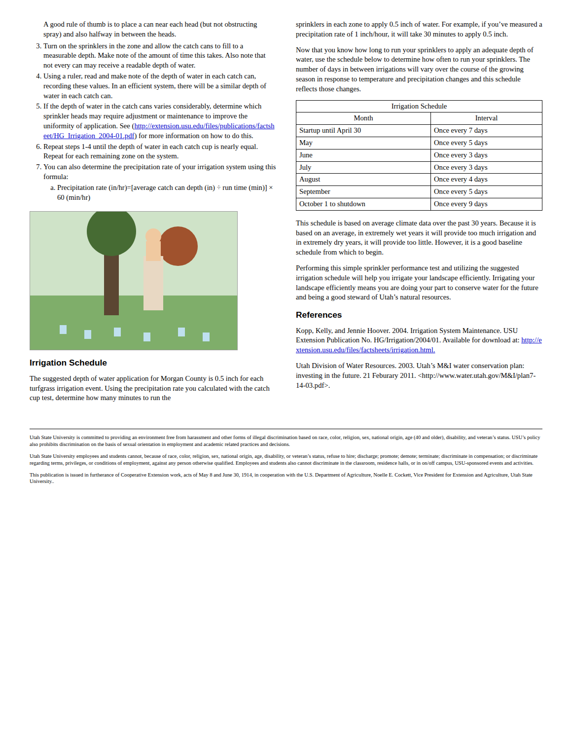A good rule of thumb is to place a can near each head (but not obstructing spray) and also halfway in between the heads.
Turn on the sprinklers in the zone and allow the catch cans to fill to a measurable depth. Make note of the amount of time this takes. Also note that not every can may receive a readable depth of water.
Using a ruler, read and make note of the depth of water in each catch can, recording these values. In an efficient system, there will be a similar depth of water in each catch can.
If the depth of water in the catch cans varies considerably, determine which sprinkler heads may require adjustment or maintenance to improve the uniformity of application. See (http://extension.usu.edu/files/publications/factsheet/HG_Irrigation_2004-01.pdf) for more information on how to do this.
Repeat steps 1-4 until the depth of water in each catch cup is nearly equal. Repeat for each remaining zone on the system.
You can also determine the precipitation rate of your irrigation system using this formula:
Precipitation rate (in/hr)=[average catch can depth (in) ÷ run time (min)] × 60 (min/hr)
Irrigation Schedule
The suggested depth of water application for Morgan County is 0.5 inch for each turfgrass irrigation event. Using the precipitation rate you calculated with the catch cup test, determine how many minutes to run the
sprinklers in each zone to apply 0.5 inch of water. For example, if you’ve measured a precipitation rate of 1 inch/hour, it will take 30 minutes to apply 0.5 inch.
Now that you know how long to run your sprinklers to apply an adequate depth of water, use the schedule below to determine how often to run your sprinklers. The number of days in between irrigations will vary over the course of the growing season in response to temperature and precipitation changes and this schedule reflects those changes.
Irrigation Schedule
| Month | Interval |
| --- | --- |
| Startup until April 30 | Once every 7 days |
| May | Once every 5 days |
| June | Once every 3 days |
| July | Once every 3 days |
| August | Once every 4 days |
| September | Once every 5 days |
| October 1 to shutdown | Once every 9 days |
This schedule is based on average climate data over the past 30 years. Because it is based on an average, in extremely wet years it will provide too much irrigation and in extremely dry years, it will provide too little. However, it is a good baseline schedule from which to begin.
Performing this simple sprinkler performance test and utilizing the suggested irrigation schedule will help you irrigate your landscape efficiently. Irrigating your landscape efficiently means you are doing your part to conserve water for the future and being a good steward of Utah’s natural resources.
References
Kopp, Kelly, and Jennie Hoover. 2004. Irrigation System Maintenance. USU Extension Publication No. HG/Irrigation/2004/01. Available for download at: http://extension.usu.edu/files/factsheets/irrigation.html.
Utah Division of Water Resources. 2003. Utah’s M&I water conservation plan: investing in the future. 21 Feburary 2011. <http://www.water.utah.gov/M&I/plan7-14-03.pdf>.
Utah State University is committed to providing an environment free from harassment and other forms of illegal discrimination based on race, color, religion, sex, national origin, age (40 and older), disability, and veteran’s status. USU’s policy also prohibits discrimination on the basis of sexual orientation in employment and academic related practices and decisions.
Utah State University employees and students cannot, because of race, color, religion, sex, national origin, age, disability, or veteran’s status, refuse to hire; discharge; promote; demote; terminate; discriminate in compensation; or discriminate regarding terms, privileges, or conditions of employment, against any person otherwise qualified. Employees and students also cannot discriminate in the classroom, residence halls, or in on/off campus, USU-sponsored events and activities.
This publication is issued in furtherance of Cooperative Extension work, acts of May 8 and June 30, 1914, in cooperation with the U.S. Department of Agriculture, Noelle E. Cockett, Vice President for Extension and Agriculture, Utah State University..